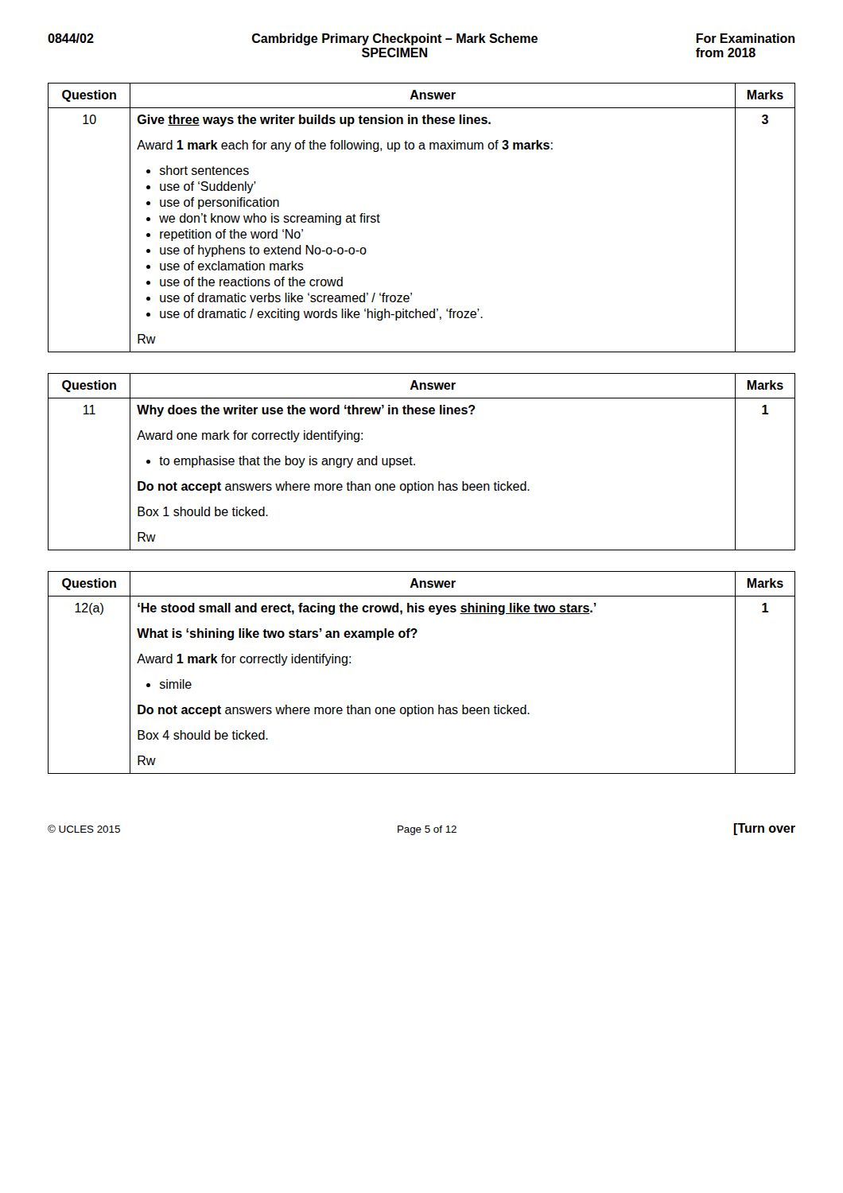0844/02
Cambridge Primary Checkpoint – Mark Scheme SPECIMEN
For Examination
from 2018
| Question | Answer | Marks |
| --- | --- | --- |
| 10 | Give three ways the writer builds up tension in these lines. Award 1 mark each for any of the following, up to a maximum of 3 marks : short sentences use of ‘Suddenly’ use of personification we don’t know who is screaming at first repetition of the word ‘No’ use of hyphens to extend No-o-o-o-o use of exclamation marks use of the reactions of the crowd use of dramatic verbs like ‘screamed’ / ‘froze’ use of dramatic / exciting words like ‘high-pitched’, ‘froze’. Rw | 3 |
| Question | Answer | Marks |
| --- | --- | --- |
| 11 | Why does the writer use the word ‘threw’ in these lines? Award one mark for correctly identifying: to emphasise that the boy is angry and upset. Do not accept answers where more than one option has been ticked. Box 1 should be ticked. Rw | 1 |
| Question | Answer | Marks |
| --- | --- | --- |
| 12(a) | ‘He stood small and erect, facing the crowd, his eyes shining like two stars .’ What is ‘shining like two stars’ an example of? Award 1 mark for correctly identifying: simile Do not accept answers where more than one option has been ticked. Box 4 should be ticked. Rw | 1 |
© UCLES 2015
Page 5 of 12
[Turn over